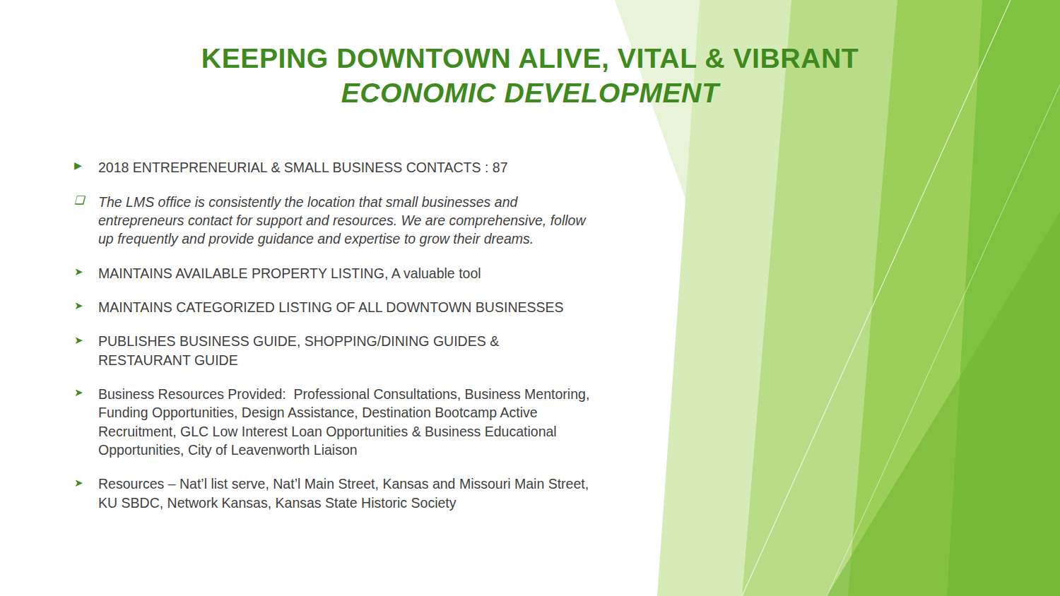KEEPING DOWNTOWN ALIVE, VITAL & VIBRANT ECONOMIC DEVELOPMENT
2018 ENTREPRENEURIAL & SMALL BUSINESS CONTACTS : 87
The LMS office is consistently the location that small businesses and entrepreneurs contact for support and resources. We are comprehensive, follow up frequently and provide guidance and expertise to grow their dreams.
MAINTAINS AVAILABLE PROPERTY LISTING, A valuable tool
MAINTAINS CATEGORIZED LISTING OF ALL DOWNTOWN BUSINESSES
PUBLISHES BUSINESS GUIDE, SHOPPING/DINING GUIDES & RESTAURANT GUIDE
Business Resources Provided: Professional Consultations, Business Mentoring, Funding Opportunities, Design Assistance, Destination Bootcamp Active Recruitment, GLC Low Interest Loan Opportunities & Business Educational Opportunities, City of Leavenworth Liaison
Resources – Nat’l list serve, Nat’l Main Street, Kansas and Missouri Main Street, KU SBDC, Network Kansas, Kansas State Historic Society